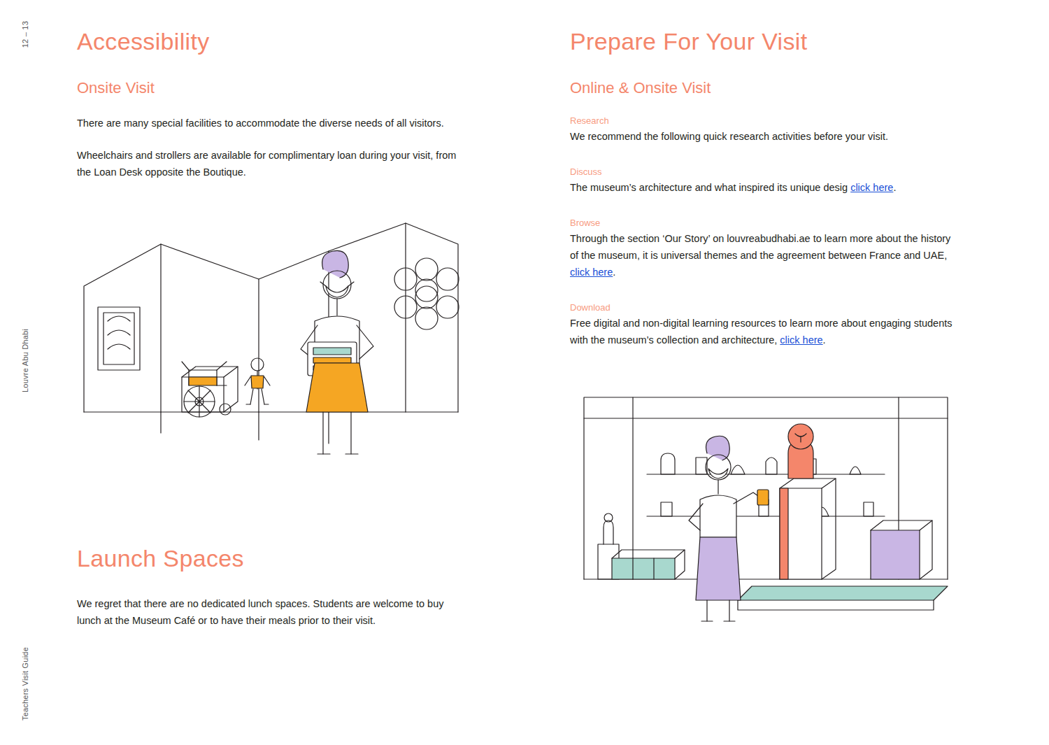12 – 13
Louvre Abu Dhabi
Teachers Visit Guide
Accessibility
Onsite Visit
There are many special facilities to accommodate the diverse needs of all visitors.
Wheelchairs and strollers are available for complimentary loan during your visit, from the Loan Desk opposite the Boutique.
Launch Spaces
We regret that there are no dedicated lunch spaces. Students are welcome to buy lunch at the Museum Café or to have their meals prior to their visit.
Prepare For Your Visit
Online & Onsite Visit
Research
We recommend the following quick research activities before your visit.
Discuss
The museum’s architecture and what inspired its unique desig click here.
Browse
Through the section ‘Our Story’ on louvreabudhabi.ae to learn more about the history of the museum, it is universal themes and the agreement between France and UAE, click here.
Download
Free digital and non-digital learning resources to learn more about engaging students with the museum’s collection and architecture, click here.